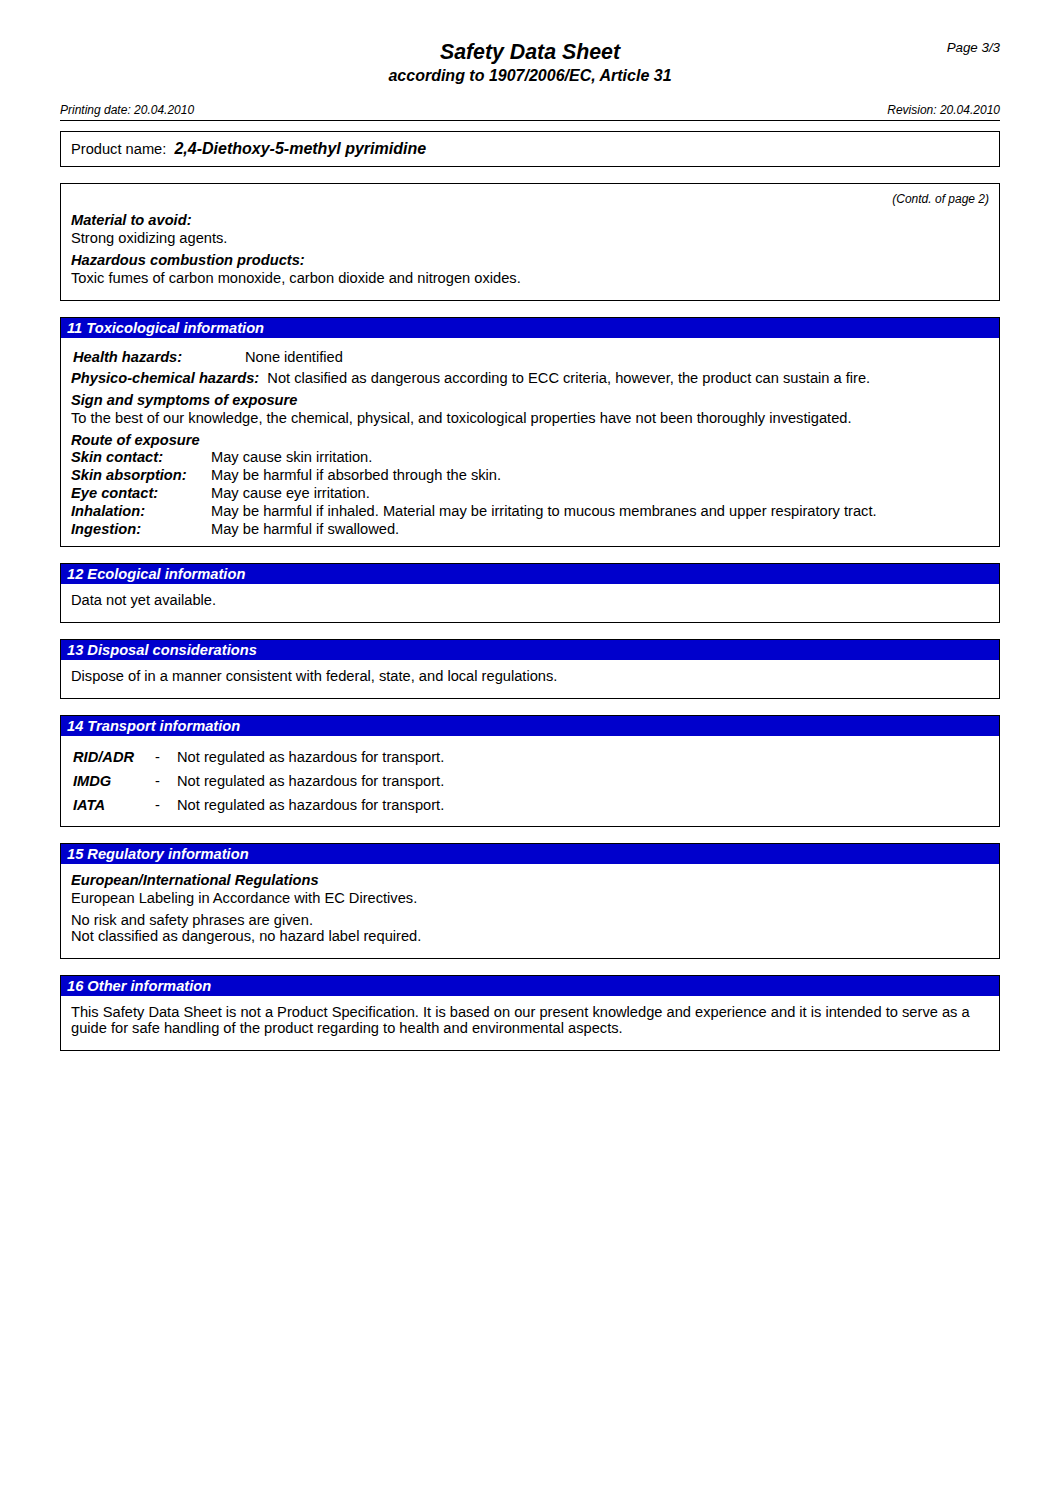Page 3/3
Safety Data Sheet
according to 1907/2006/EC, Article 31
Printing date: 20.04.2010 Revision: 20.04.2010
Product name: 2,4-Diethoxy-5-methyl pyrimidine
(Contd. of page 2)
Material to avoid:
Strong oxidizing agents.
Hazardous combustion products:
Toxic fumes of carbon monoxide, carbon dioxide and nitrogen oxides.
11 Toxicological information
| Health hazards: | None identified |
Physico-chemical hazards: Not clasified as dangerous according to ECC criteria, however, the product can sustain a fire.
Sign and symptoms of exposure
To the best of our knowledge, the chemical, physical, and toxicological properties have not been thoroughly investigated.
Route of exposure
| Skin contact: | May cause skin irritation. |
| Skin absorption: | May be harmful if absorbed through the skin. |
| Eye contact: | May cause eye irritation. |
| Inhalation: | May be harmful if inhaled. Material may be irritating to mucous membranes and upper respiratory tract. |
| Ingestion: | May be harmful if swallowed. |
12 Ecological information
Data not yet available.
13 Disposal considerations
Dispose of in a manner consistent with federal, state, and local regulations.
14 Transport information
| RID/ADR | - | Not regulated as hazardous for transport. |
| IMDG | - | Not regulated as hazardous for transport. |
| IATA | - | Not regulated as hazardous for transport. |
15 Regulatory information
European/International Regulations
European Labeling in Accordance with EC Directives.
No risk and safety phrases are given.
Not classified as dangerous, no hazard label required.
16 Other information
This Safety Data Sheet is not a Product Specification. It is based on our present knowledge and experience and it is intended to serve as a guide for safe handling of the product regarding to health and environmental aspects.